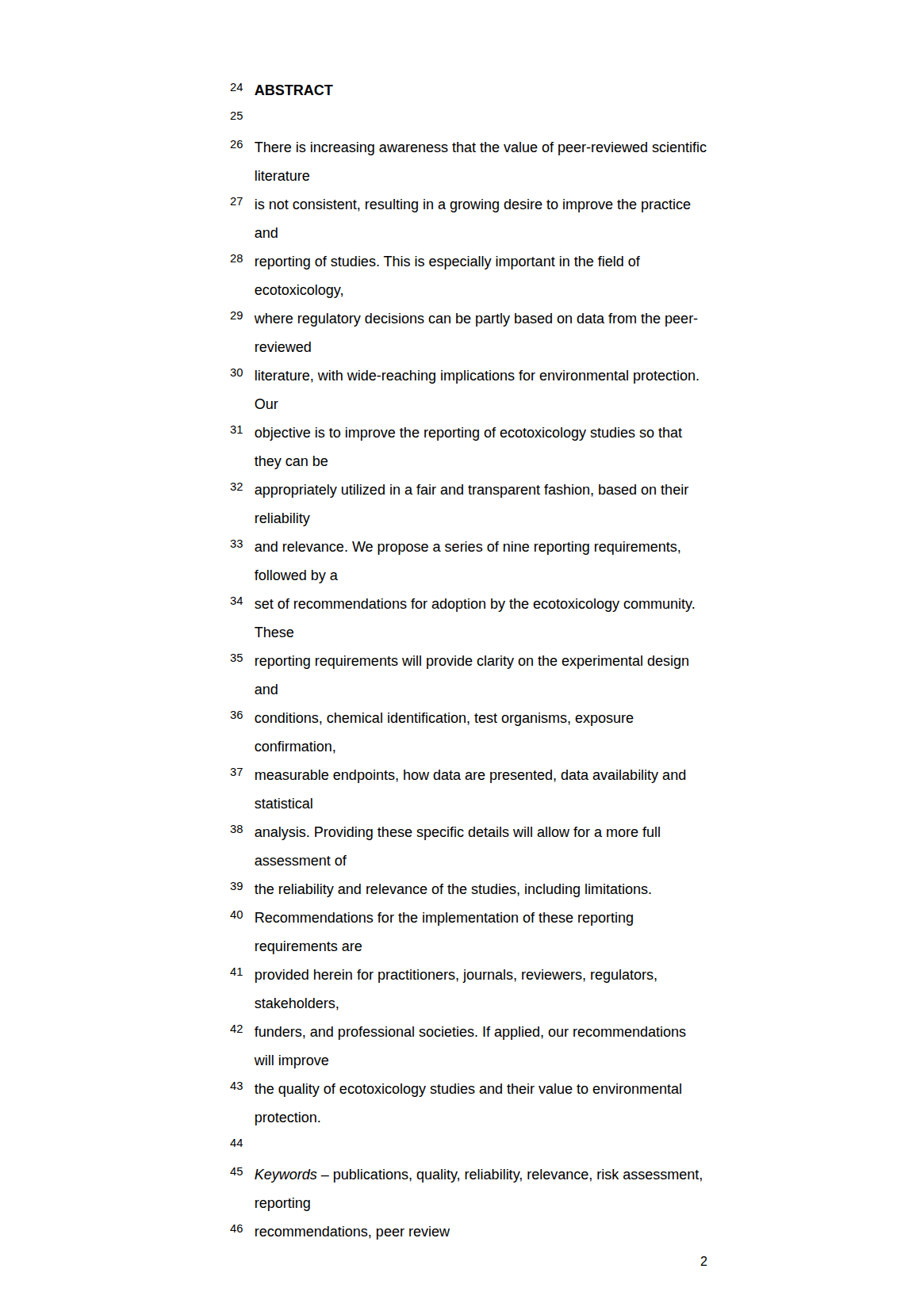24
ABSTRACT
25
26 There is increasing awareness that the value of peer-reviewed scientific literature
27is not consistent, resulting in a growing desire to improve the practice and
28reporting of studies. This is especially important in the field of ecotoxicology,
29where regulatory decisions can be partly based on data from the peer-reviewed
30literature, with wide-reaching implications for environmental protection. Our
31objective is to improve the reporting of ecotoxicology studies so that they can be
32appropriately utilized in a fair and transparent fashion, based on their reliability
33and relevance. We propose a series of nine reporting requirements, followed by a
34set of recommendations for adoption by the ecotoxicology community. These
35reporting requirements will provide clarity on the experimental design and
36conditions, chemical identification, test organisms, exposure confirmation,
37measurable endpoints, how data are presented, data availability and statistical
38analysis. Providing these specific details will allow for a more full assessment of
39the reliability and relevance of the studies, including limitations.
40 Recommendations for the implementation of these reporting requirements are
41provided herein for practitioners, journals, reviewers, regulators, stakeholders,
42funders, and professional societies. If applied, our recommendations will improve
43the quality of ecotoxicology studies and their value to environmental protection.
44
45 Keywords – publications, quality, reliability, relevance, risk assessment, reporting
46recommendations, peer review
2